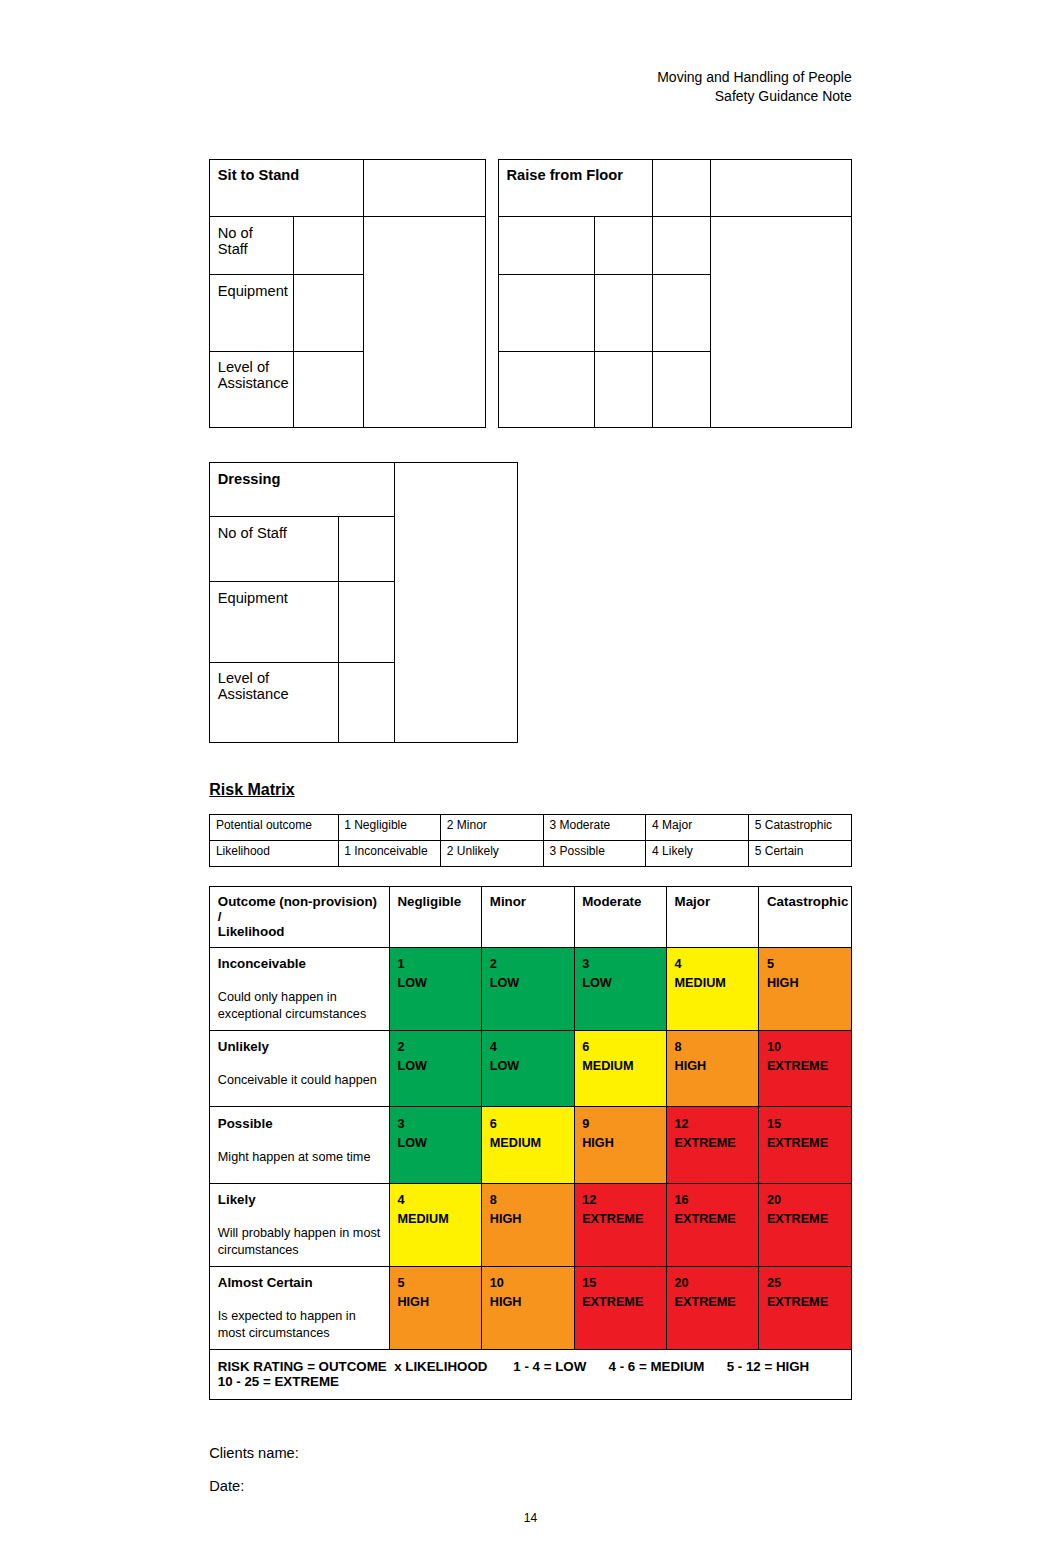Moving and Handling of People
Safety Guidance Note
| Sit to Stand | | | Raise from Floor | | |
| No of Staff | | | | | | | |
| Equipment | | | | | |
| Level of Assistance | | | | | |
| Dressing | |
| No of Staff | |
| Equipment | |
| Level of Assistance | |
Risk Matrix
| Potential outcome | 1 Negligible | 2 Minor | 3 Moderate | 4 Major | 5 Catastrophic |
| Likelihood | 1 Inconceivable | 2 Unlikely | 3 Possible | 4 Likely | 5 Certain |
| Outcome (non-provision) / Likelihood | Negligible | Minor | Moderate | Major | Catastrophic |
| --- | --- | --- | --- | --- | --- |
| Inconceivable Could only happen in exceptional circumstances | 1 LOW | 2 LOW | 3 LOW | 4 MEDIUM | 5 HIGH |
| Unlikely Conceivable it could happen | 2 LOW | 4 LOW | 6 MEDIUM | 8 HIGH | 10 EXTREME |
| Possible Might happen at some time | 3 LOW | 6 MEDIUM | 9 HIGH | 12 EXTREME | 15 EXTREME |
| Likely Will probably happen in most circumstances | 4 MEDIUM | 8 HIGH | 12 EXTREME | 16 EXTREME | 20 EXTREME |
| Almost Certain Is expected to happen in most circumstances | 5 HIGH | 10 HIGH | 15 EXTREME | 20 EXTREME | 25 EXTREME |
| RISK RATING = OUTCOME x LIKELIHOOD 1 - 4 = LOW 4 - 6 = MEDIUM 5 - 12 = HIGH 10 - 25 = EXTREME |
Clients name:
Date:
14